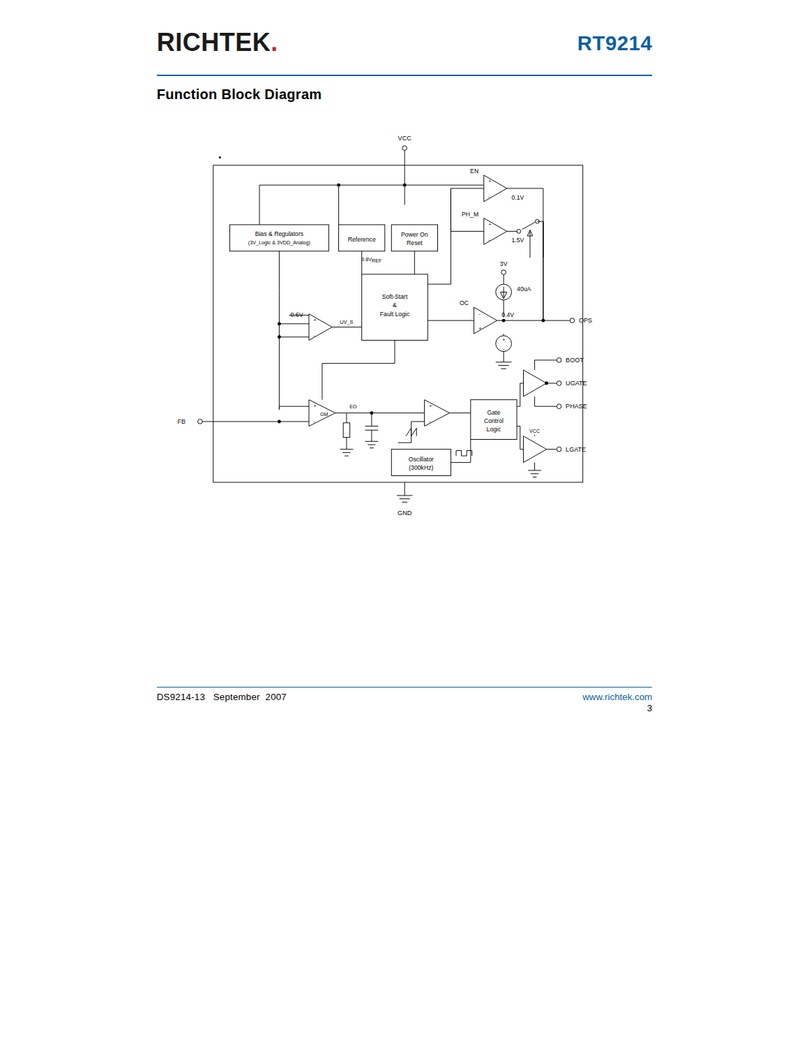RICHTEK.
RT9214
Function Block Diagram
VCC Bias & Regulators (3V_Logic & 3VDD_Analog) Reference 0.8VREF Power On Reset Soft-Start & Fault Logic + - 0.6V UV_S + - EN 0.1V + - PH_M 1.5V 3V 40uA - + OC 0.4V OPS + - + - GM FB EO + - Oscillator (300kHz) Gate Control Logic UGATE BOOT PHASE LGATE VCC GND
DS9214-13 September 2007
www.richtek.com
3